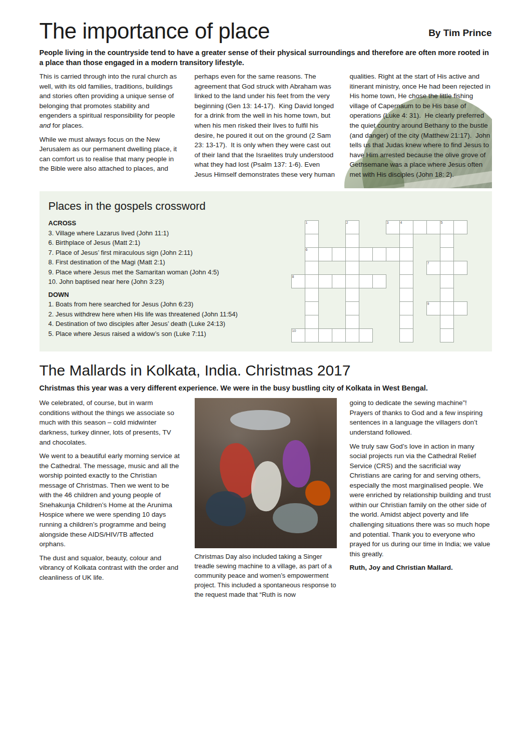The importance of place
By Tim Prince
People living in the countryside tend to have a greater sense of their physical surroundings and therefore are often more rooted in a place than those engaged in a modern transitory lifestyle.
This is carried through into the rural church as well, with its old families, traditions, buildings and stories often providing a unique sense of belonging that promotes stability and engenders a spiritual responsibility for people and for places.
While we must always focus on the New Jerusalem as our permanent dwelling place, it can comfort us to realise that many people in the Bible were also attached to places, and perhaps even for the same reasons. The agreement that God struck with Abraham was linked to the land under his feet from the very beginning (Gen 13: 14-17). King David longed for a drink from the well in his home town, but when his men risked their lives to fulfil his desire, he poured it out on the ground (2 Sam 23: 13-17). It is only when they were cast out of their land that the Israelites truly understood what they had lost (Psalm 137: 1-6). Even Jesus Himself demonstrates these very human qualities. Right at the start of His active and itinerant ministry, once He had been rejected in His home town, He chose the little fishing village of Capernaum to be His base of operations (Luke 4: 31). He clearly preferred the quiet country around Bethany to the bustle (and danger) of the city (Matthew 21:17). John tells us that Judas knew where to find Jesus to have Him arrested because the olive grove of Gethsemane was a place where Jesus often met with His disciples (John 18: 2).
Places in the gospels crossword
ACROSS
3. Village where Lazarus lived (John 11:1)
6. Birthplace of Jesus (Matt 2:1)
7. Place of Jesus’ first miraculous sign (John 2:11)
8. First destination of the Magi (Matt 2:1)
9. Place where Jesus met the Samaritan woman (John 4:5)
10. John baptised near here (John 3:23)
DOWN
1. Boats from here searched for Jesus (John 6:23)
2. Jesus withdrew here when His life was threatened (John 11:54)
4. Destination of two disciples after Jesus’ death (Luke 24:13)
5. Place where Jesus raised a widow’s son (Luke 7:11)
| | 1 | | | 2 | | | 3 | 4 | | | 5 | |
| | 6 | | | | | | | | | | | |
| | | | | | | | | | | 7 | | |
| 8 | | | | | | | | | | | | |
| | | | | | | | | | | 9 | | |
| 10 | | | | | | | | | | | | |
The Mallards in Kolkata, India. Christmas 2017
Christmas this year was a very different experience. We were in the busy bustling city of Kolkata in West Bengal.
We celebrated, of course, but in warm conditions without the things we associate so much with this season – cold midwinter darkness, turkey dinner, lots of presents, TV and chocolates.
We went to a beautiful early morning service at the Cathedral. The message, music and all the worship pointed exactly to the Christian message of Christmas. Then we went to be with the 46 children and young people of Snehakunja Children’s Home at the Arunima Hospice where we were spending 10 days running a children’s programme and being alongside these AIDS/HIV/TB affected orphans.
The dust and squalor, beauty, colour and vibrancy of Kolkata contrast with the order and cleanliness of UK life.
Christmas Day also included taking a Singer treadle sewing machine to a village, as part of a community peace and women’s empowerment project. This included a spontaneous response to the request made that “Ruth is now
going to dedicate the sewing machine”! Prayers of thanks to God and a few inspiring sentences in a language the villagers don’t understand followed.
We truly saw God’s love in action in many social projects run via the Cathedral Relief Service (CRS) and the sacrificial way Christians are caring for and serving others, especially the most marginalised people. We were enriched by relationship building and trust within our Christian family on the other side of the world. Amidst abject poverty and life challenging situations there was so much hope and potential. Thank you to everyone who prayed for us during our time in India; we value this greatly.
Ruth, Joy and Christian Mallard.